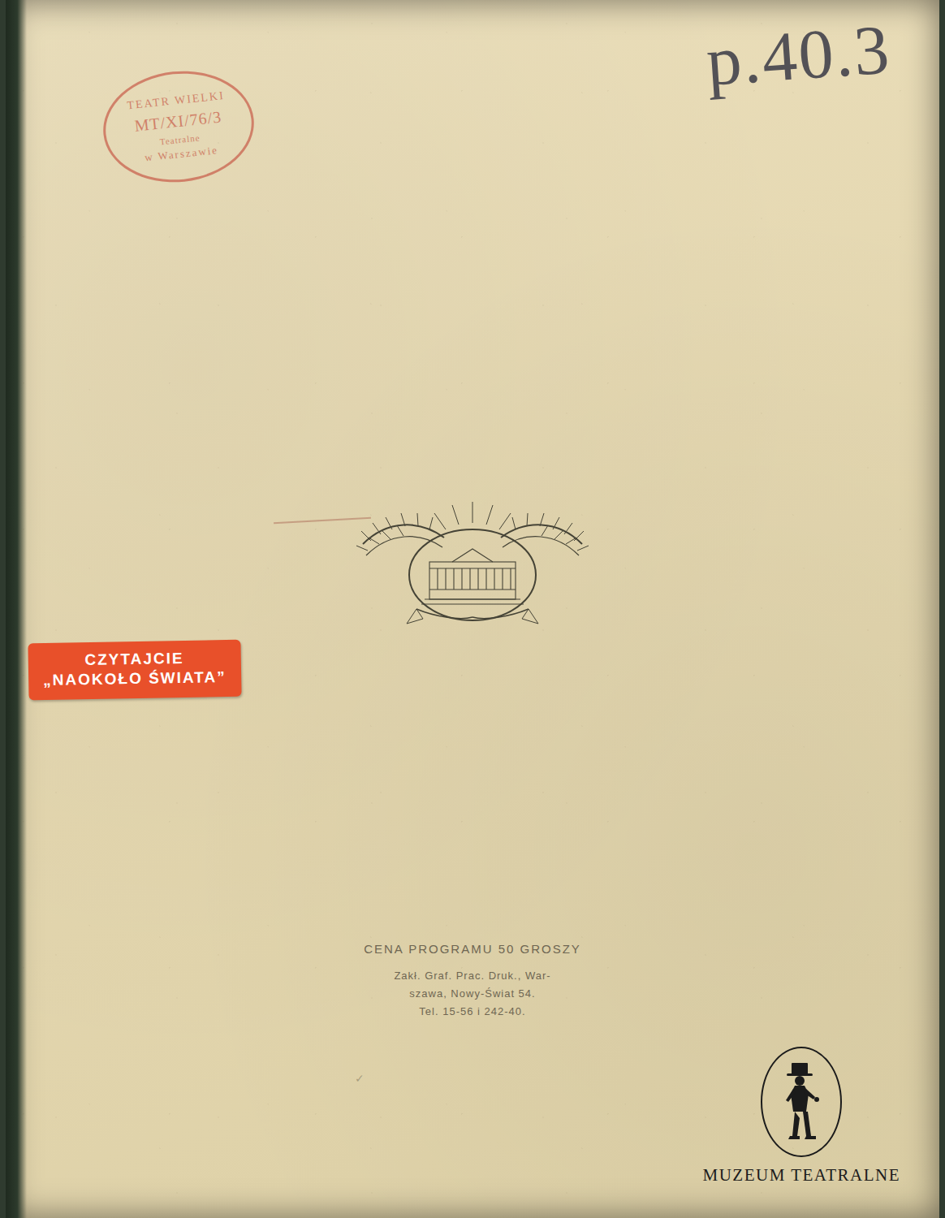p.40.3
TEATR WIELKI
MT/XI/76/3
Teatralne
w Warszawie
CZYTAJCIE
„NAOKOŁO ŚWIATA”
CENA PROGRAMU 50 GROSZY
Zakł. Graf. Prac. Druk., War-
szawa, Nowy-Świat 54.
Tel. 15-56 i 242-40.
✓
MUZEUM TEATRALNE